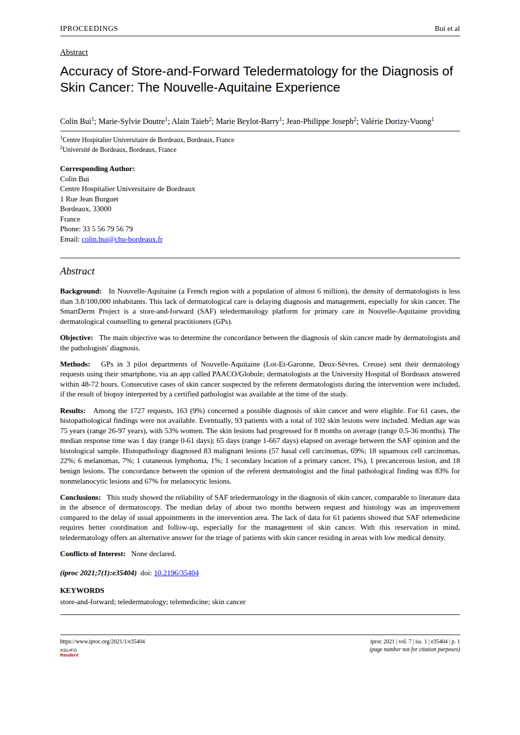IPROCEEDINGS Bui et al
Abstract
Accuracy of Store-and-Forward Teledermatology for the Diagnosis of Skin Cancer: The Nouvelle-Aquitaine Experience
Colin Bui1; Marie-Sylvie Doutre1; Alain Taieb2; Marie Beylot-Barry1; Jean-Philippe Joseph2; Valérie Dorizy-Vuong1
1Centre Hospitalier Universitaire de Bordeaux, Bordeaux, France
2Université de Bordeaux, Bordeaux, France
Corresponding Author:
Colin Bui
Centre Hospitalier Universitaire de Bordeaux
1 Rue Jean Burguet
Bordeaux, 33000
France
Phone: 33 5 56 79 56 79
Email: colin.bui@chu-bordeaux.fr
Abstract
Background: In Nouvelle-Aquitaine (a French region with a population of almost 6 million), the density of dermatologists is less than 3.8/100,000 inhabitants. This lack of dermatological care is delaying diagnosis and management, especially for skin cancer. The SmartDerm Project is a store-and-forward (SAF) teledermatology platform for primary care in Nouvelle-Aquitaine providing dermatological counselling to general practitioners (GPs).
Objective: The main objective was to determine the concordance between the diagnosis of skin cancer made by dermatologists and the pathologists' diagnosis.
Methods: GPs in 3 pilot departments of Nouvelle-Aquitaine (Lot-Et-Garonne, Deux-Sèvres, Creuse) sent their dermatology requests using their smartphone, via an app called PAACO/Globule; dermatologists at the University Hospital of Bordeaux answered within 48-72 hours. Consecutive cases of skin cancer suspected by the referent dermatologists during the intervention were included, if the result of biopsy interpreted by a certified pathologist was available at the time of the study.
Results: Among the 1727 requests, 163 (9%) concerned a possible diagnosis of skin cancer and were eligible. For 61 cases, the histopathological findings were not available. Eventually, 93 patients with a total of 102 skin lesions were included. Median age was 75 years (range 26-97 years), with 53% women. The skin lesions had progressed for 8 months on average (range 0.5-36 months). The median response time was 1 day (range 0-61 days); 65 days (range 1-667 days) elapsed on average between the SAF opinion and the histological sample. Histopathology diagnosed 83 malignant lesions (57 basal cell carcinomas, 69%; 18 squamous cell carcinomas, 22%; 6 melanomas, 7%; 1 cutaneous lymphoma, 1%; 1 secondary location of a primary cancer, 1%), 1 precancerous lesion, and 18 benign lesions. The concordance between the opinion of the referent dermatologist and the final pathological finding was 83% for nonmelanocytic lesions and 67% for melanocytic lesions.
Conclusions: This study showed the reliability of SAF teledermatology in the diagnosis of skin cancer, comparable to literature data in the absence of dermatoscopy. The median delay of about two months between request and histology was an improvement compared to the delay of usual appointments in the intervention area. The lack of data for 61 patients showed that SAF telemedicine requires better coordination and follow-up, especially for the management of skin cancer. With this reservation in mind, teledermatology offers an alternative answer for the triage of patients with skin cancer residing in areas with low medical density.
Conflicts of Interest: None declared.
(iproc 2021;7(1):e35404) doi: 10.2196/35404
KEYWORDS
store-and-forward; teledermatology; telemedicine; skin cancer
https://www.iproc.org/2021/1/e35404
XSL•FO
RenderX
iproc 2021 | vol. 7 | iss. 1 | e35404 | p. 1
(page number not for citation purposes)